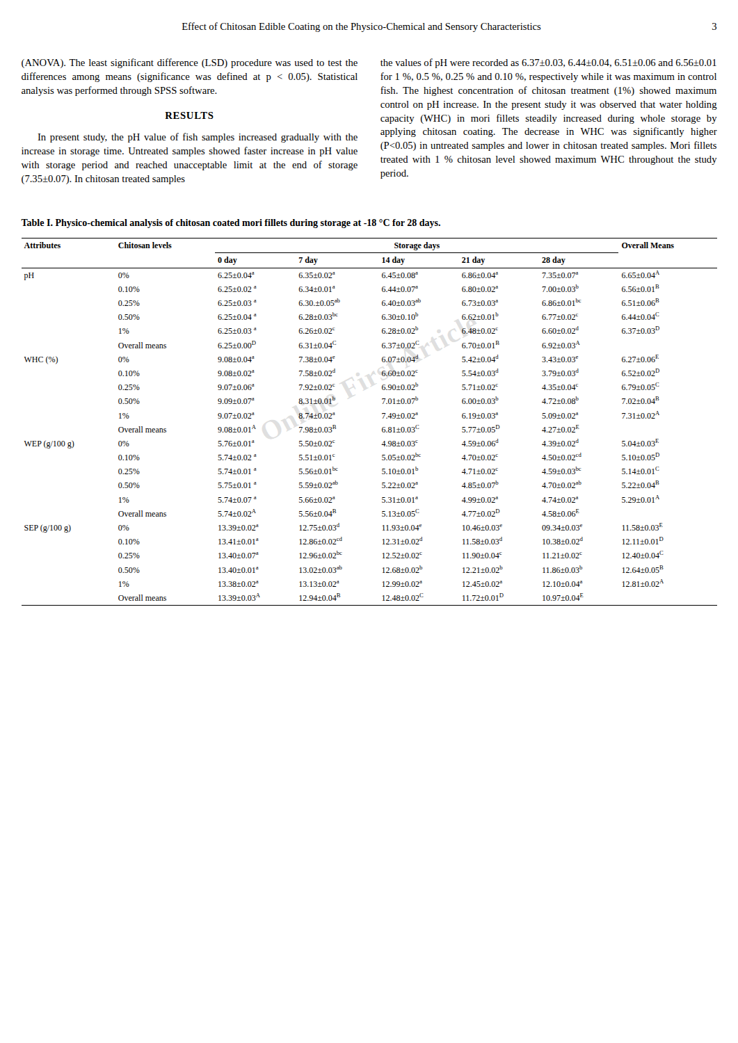Effect of Chitosan Edible Coating on the Physico-Chemical and Sensory Characteristics
3
(ANOVA). The least significant difference (LSD) procedure was used to test the differences among means (significance was defined at p < 0.05). Statistical analysis was performed through SPSS software.
RESULTS
In present study, the pH value of fish samples increased gradually with the increase in storage time. Untreated samples showed faster increase in pH value with storage period and reached unacceptable limit at the end of storage (7.35±0.07). In chitosan treated samples
the values of pH were recorded as 6.37±0.03, 6.44±0.04, 6.51±0.06 and 6.56±0.01 for 1 %, 0.5 %, 0.25 % and 0.10 %, respectively while it was maximum in control fish. The highest concentration of chitosan treatment (1%) showed maximum control on pH increase. In the present study it was observed that water holding capacity (WHC) in mori fillets steadily increased during whole storage by applying chitosan coating. The decrease in WHC was significantly higher (P<0.05) in untreated samples and lower in chitosan treated samples. Mori fillets treated with 1 % chitosan level showed maximum WHC throughout the study period.
Table I. Physico-chemical analysis of chitosan coated mori fillets during storage at -18 °C for 28 days.
Online First Article
| Attributes | Chitosan levels | Storage days | Overall Means |
| --- | --- | --- | --- |
| 0 day | 7 day | 14 day | 21 day | 28 day |
| pH | 0% | 6.25±0.04 a | 6.35±0.02 a | 6.45±0.08 a | 6.86±0.04 a | 7.35±0.07 a | 6.65±0.04 A |
| | 0.10% | 6.25±0.02 a | 6.34±0.01 a | 6.44±0.07 a | 6.80±0.02 a | 7.00±0.03 b | 6.56±0.01 B |
| | 0.25% | 6.25±0.03 a | 6.30.±0.05 ab | 6.40±0.03 ab | 6.73±0.03 a | 6.86±0.01 bc | 6.51±0.06 B |
| | 0.50% | 6.25±0.04 a | 6.28±0.03 bc | 6.30±0.10 b | 6.62±0.01 b | 6.77±0.02 c | 6.44±0.04 C |
| | 1% | 6.25±0.03 a | 6.26±0.02 c | 6.28±0.02 b | 6.48±0.02 c | 6.60±0.02 d | 6.37±0.03 D |
| | Overall means | 6.25±0.00 D | 6.31±0.04 C | 6.37±0.02 C | 6.70±0.01 B | 6.92±0.03 A | |
| WHC (%) | 0% | 9.08±0.04 a | 7.38±0.04 e | 6.07±0.04 d | 5.42±0.04 d | 3.43±0.03 e | 6.27±0.06 E |
| | 0.10% | 9.08±0.02 a | 7.58±0.02 d | 6.60±0.02 c | 5.54±0.03 d | 3.79±0.03 d | 6.52±0.02 D |
| | 0.25% | 9.07±0.06 a | 7.92±0.02 c | 6.90±0.02 b | 5.71±0.02 c | 4.35±0.04 c | 6.79±0.05 C |
| | 0.50% | 9.09±0.07 a | 8.31±0.01 b | 7.01±0.07 b | 6.00±0.03 b | 4.72±0.08 b | 7.02±0.04 B |
| | 1% | 9.07±0.02 a | 8.74±0.02 a | 7.49±0.02 a | 6.19±0.03 a | 5.09±0.02 a | 7.31±0.02 A |
| | Overall means | 9.08±0.01 A | 7.98±0.03 B | 6.81±0.03 C | 5.77±0.05 D | 4.27±0.02 E | |
| WEP (g/100 g) | 0% | 5.76±0.01 a | 5.50±0.02 c | 4.98±0.03 c | 4.59±0.06 d | 4.39±0.02 d | 5.04±0.03 E |
| | 0.10% | 5.74±0.02 a | 5.51±0.01 c | 5.05±0.02 bc | 4.70±0.02 c | 4.50±0.02 cd | 5.10±0.05 D |
| | 0.25% | 5.74±0.01 a | 5.56±0.01 bc | 5.10±0.01 b | 4.71±0.02 c | 4.59±0.03 bc | 5.14±0.01 C |
| | 0.50% | 5.75±0.01 a | 5.59±0.02 ab | 5.22±0.02 a | 4.85±0.07 b | 4.70±0.02 ab | 5.22±0.04 B |
| | 1% | 5.74±0.07 a | 5.66±0.02 a | 5.31±0.01 a | 4.99±0.02 a | 4.74±0.02 a | 5.29±0.01 A |
| | Overall means | 5.74±0.02 A | 5.56±0.04 B | 5.13±0.05 C | 4.77±0.02 D | 4.58±0.06 E | |
| SEP (g/100 g) | 0% | 13.39±0.02 a | 12.75±0.03 d | 11.93±0.04 e | 10.46±0.03 e | 09.34±0.03 e | 11.58±0.03 E |
| | 0.10% | 13.41±0.01 a | 12.86±0.02 cd | 12.31±0.02 d | 11.58±0.03 d | 10.38±0.02 d | 12.11±0.01 D |
| | 0.25% | 13.40±0.07 a | 12.96±0.02 bc | 12.52±0.02 c | 11.90±0.04 c | 11.21±0.02 c | 12.40±0.04 C |
| | 0.50% | 13.40±0.01 a | 13.02±0.03 ab | 12.68±0.02 b | 12.21±0.02 b | 11.86±0.03 b | 12.64±0.05 B |
| | 1% | 13.38±0.02 a | 13.13±0.02 a | 12.99±0.02 a | 12.45±0.02 a | 12.10±0.04 a | 12.81±0.02 A |
| | Overall means | 13.39±0.03 A | 12.94±0.04 B | 12.48±0.02 C | 11.72±0.01 D | 10.97±0.04 E | |